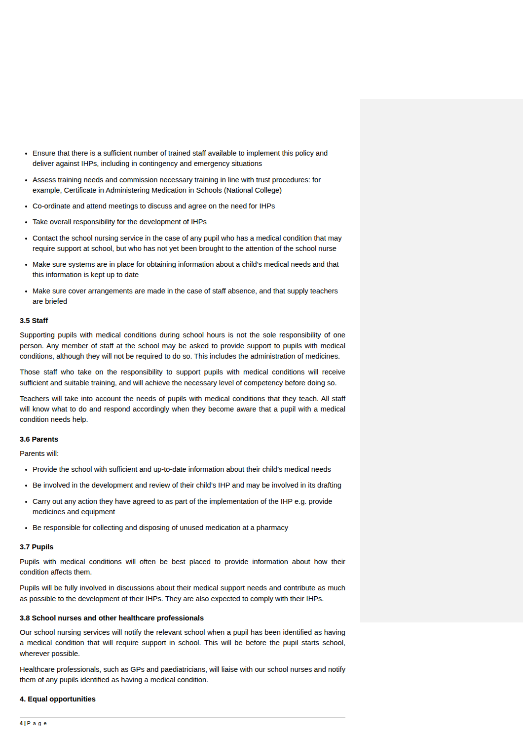Ensure that there is a sufficient number of trained staff available to implement this policy and deliver against IHPs, including in contingency and emergency situations
Assess training needs and commission necessary training in line with trust procedures: for example, Certificate in Administering Medication in Schools (National College)
Co-ordinate and attend meetings to discuss and agree on the need for IHPs
Take overall responsibility for the development of IHPs
Contact the school nursing service in the case of any pupil who has a medical condition that may require support at school, but who has not yet been brought to the attention of the school nurse
Make sure systems are in place for obtaining information about a child’s medical needs and that this information is kept up to date
Make sure cover arrangements are made in the case of staff absence, and that supply teachers are briefed
3.5 Staff
Supporting pupils with medical conditions during school hours is not the sole responsibility of one person. Any member of staff at the school may be asked to provide support to pupils with medical conditions, although they will not be required to do so. This includes the administration of medicines.
Those staff who take on the responsibility to support pupils with medical conditions will receive sufficient and suitable training, and will achieve the necessary level of competency before doing so.
Teachers will take into account the needs of pupils with medical conditions that they teach. All staff will know what to do and respond accordingly when they become aware that a pupil with a medical condition needs help.
3.6 Parents
Parents will:
Provide the school with sufficient and up-to-date information about their child’s medical needs
Be involved in the development and review of their child’s IHP and may be involved in its drafting
Carry out any action they have agreed to as part of the implementation of the IHP e.g. provide medicines and equipment
Be responsible for collecting and disposing of unused medication at a pharmacy
3.7 Pupils
Pupils with medical conditions will often be best placed to provide information about how their condition affects them.
Pupils will be fully involved in discussions about their medical support needs and contribute as much as possible to the development of their IHPs. They are also expected to comply with their IHPs.
3.8 School nurses and other healthcare professionals
Our school nursing services will notify the relevant school when a pupil has been identified as having a medical condition that will require support in school. This will be before the pupil starts school, wherever possible.
Healthcare professionals, such as GPs and paediatricians, will liaise with our school nurses and notify them of any pupils identified as having a medical condition.
4. Equal opportunities
4 | P a g e